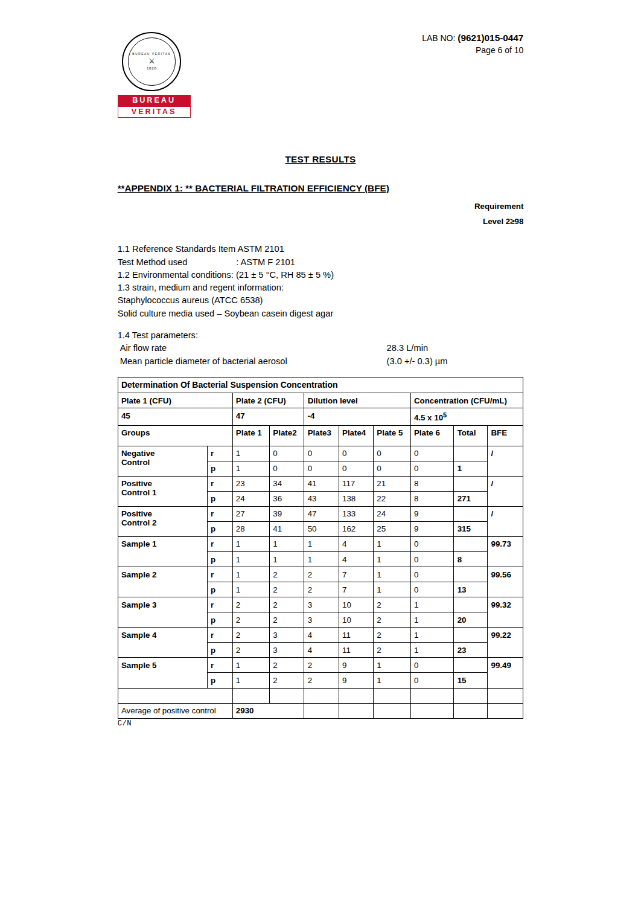BUREAU VERITAS
⚔
1828
BUREAU
VERITAS
LAB NO: (9621)015-0447
Page 6 of 10
TEST RESULTS
**APPENDIX 1: ** BACTERIAL FILTRATION EFFICIENCY (BFE)
Requirement
Level 2≥98
1.1 Reference Standards Item ASTM 2101
Test Method used: ASTM F 2101
1.2 Environmental conditions: (21 ± 5 °C, RH 85 ± 5 %)
1.3 strain, medium and regent information:
Staphylococcus aureus (ATCC 6538)
Solid culture media used – Soybean casein digest agar
1.4 Test parameters:
Air flow rate
28.3 L/min
Mean particle diameter of bacterial aerosol
(3.0 +/- 0.3) µm
| Determination Of Bacterial Suspension Concentration |
| Plate 1 (CFU) | Plate 2 (CFU) | Dilution level | Concentration (CFU/mL) |
| 45 | 47 | -4 | 4.5 x 10 5 |
| Groups | Plate 1 | Plate2 | Plate3 | Plate4 | Plate 5 | Plate 6 | Total | BFE |
| Negative Control | r | 1 | 0 | 0 | 0 | 0 | 0 | | / |
| p | 1 | 0 | 0 | 0 | 0 | 0 | 1 |
| Positive Control 1 | r | 23 | 34 | 41 | 117 | 21 | 8 | | / |
| p | 24 | 36 | 43 | 138 | 22 | 8 | 271 |
| Positive Control 2 | r | 27 | 39 | 47 | 133 | 24 | 9 | | / |
| p | 28 | 41 | 50 | 162 | 25 | 9 | 315 |
| Sample 1 | r | 1 | 1 | 1 | 4 | 1 | 0 | | 99.73 |
| p | 1 | 1 | 1 | 4 | 1 | 0 | 8 |
| Sample 2 | r | 1 | 2 | 2 | 7 | 1 | 0 | | 99.56 |
| p | 1 | 2 | 2 | 7 | 1 | 0 | 13 |
| Sample 3 | r | 2 | 2 | 3 | 10 | 2 | 1 | | 99.32 |
| p | 2 | 2 | 3 | 10 | 2 | 1 | 20 |
| Sample 4 | r | 2 | 3 | 4 | 11 | 2 | 1 | | 99.22 |
| p | 2 | 3 | 4 | 11 | 2 | 1 | 23 |
| Sample 5 | r | 1 | 2 | 2 | 9 | 1 | 0 | | 99.49 |
| p | 1 | 2 | 2 | 9 | 1 | 0 | 15 |
| Average of positive control | 2930 | | | | | | |
C/N